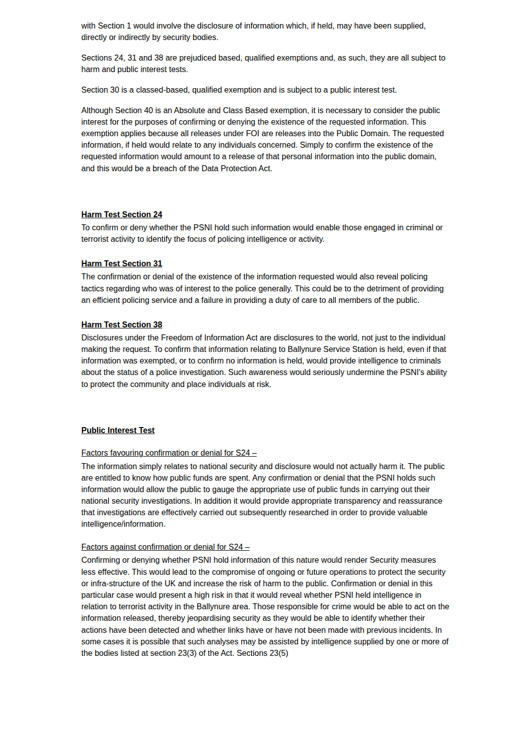with Section 1 would involve the disclosure of information which, if held, may have been supplied, directly or indirectly by security bodies.
Sections 24, 31 and 38 are prejudiced based, qualified exemptions and, as such, they are all subject to harm and public interest tests.
Section 30 is a classed-based, qualified exemption and is subject to a public interest test.
Although Section 40 is an Absolute and Class Based exemption, it is necessary to consider the public interest for the purposes of confirming or denying the existence of the requested information. This exemption applies because all releases under FOI are releases into the Public Domain. The requested information, if held would relate to any individuals concerned. Simply to confirm the existence of the requested information would amount to a release of that personal information into the public domain, and this would be a breach of the Data Protection Act.
Harm Test Section 24
To confirm or deny whether the PSNI hold such information would enable those engaged in criminal or terrorist activity to identify the focus of policing intelligence or activity.
Harm Test Section 31
The confirmation or denial of the existence of the information requested would also reveal policing tactics regarding who was of interest to the police generally. This could be to the detriment of providing an efficient policing service and a failure in providing a duty of care to all members of the public.
Harm Test Section 38
Disclosures under the Freedom of Information Act are disclosures to the world, not just to the individual making the request. To confirm that information relating to Ballynure Service Station is held, even if that information was exempted, or to confirm no information is held, would provide intelligence to criminals about the status of a police investigation. Such awareness would seriously undermine the PSNI's ability to protect the community and place individuals at risk.
Public Interest Test
Factors favouring confirmation or denial for S24 –
The information simply relates to national security and disclosure would not actually harm it. The public are entitled to know how public funds are spent. Any confirmation or denial that the PSNI holds such information would allow the public to gauge the appropriate use of public funds in carrying out their national security investigations. In addition it would provide appropriate transparency and reassurance that investigations are effectively carried out subsequently researched in order to provide valuable intelligence/information.
Factors against confirmation or denial for S24 –
Confirming or denying whether PSNI hold information of this nature would render Security measures less effective. This would lead to the compromise of ongoing or future operations to protect the security or infra-structure of the UK and increase the risk of harm to the public. Confirmation or denial in this particular case would present a high risk in that it would reveal whether PSNI held intelligence in relation to terrorist activity in the Ballynure area. Those responsible for crime would be able to act on the information released, thereby jeopardising security as they would be able to identify whether their actions have been detected and whether links have or have not been made with previous incidents. In some cases it is possible that such analyses may be assisted by intelligence supplied by one or more of the bodies listed at section 23(3) of the Act. Sections 23(5)